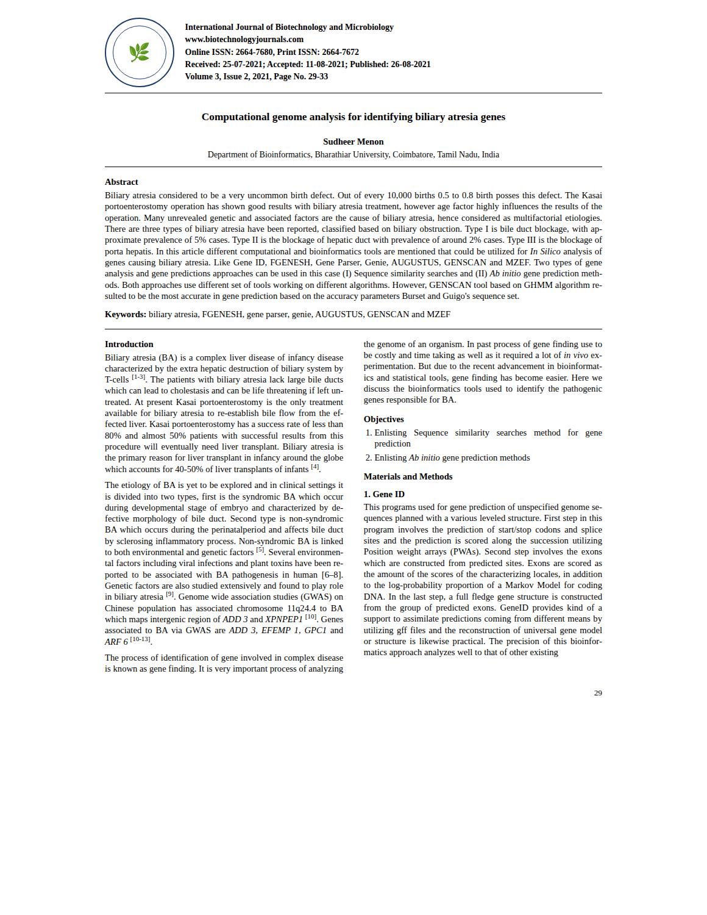🌿
International Journal of Biotechnology and Microbiology
www.biotechnologyjournals.com
Online ISSN: 2664-7680, Print ISSN: 2664-7672
Received: 25-07-2021; Accepted: 11-08-2021; Published: 26-08-2021
Volume 3, Issue 2, 2021, Page No. 29-33
Computational genome analysis for identifying biliary atresia genes
Sudheer Menon
Department of Bioinformatics, Bharathiar University, Coimbatore, Tamil Nadu, India
Abstract
Biliary atresia considered to be a very uncommon birth defect. Out of every 10,000 births 0.5 to 0.8 birth posses this defect. The Kasai portoenterostomy operation has shown good results with biliary atresia treatment, however age factor highly influences the results of the operation. Many unrevealed genetic and associated factors are the cause of biliary atresia, hence considered as multifactorial etiologies. There are three types of biliary atresia have been reported, classified based on biliary obstruction. Type I is bile duct blockage, with approximate prevalence of 5% cases. Type II is the blockage of hepatic duct with prevalence of around 2% cases. Type III is the blockage of porta hepatis. In this article different computational and bioinformatics tools are mentioned that could be utilized for In Silico analysis of genes causing biliary atresia. Like Gene ID, FGENESH, Gene Parser, Genie, AUGUSTUS, GENSCAN and MZEF. Two types of gene analysis and gene predictions approaches can be used in this case (I) Sequence similarity searches and (II) Ab initio gene prediction methods. Both approaches use different set of tools working on different algorithms. However, GENSCAN tool based on GHMM algorithm resulted to be the most accurate in gene prediction based on the accuracy parameters Burset and Guigo's sequence set.
Keywords: biliary atresia, FGENESH, gene parser, genie, AUGUSTUS, GENSCAN and MZEF
Introduction
Biliary atresia (BA) is a complex liver disease of infancy disease characterized by the extra hepatic destruction of biliary system by T-cells [1-3]. The patients with biliary atresia lack large bile ducts which can lead to cholestasis and can be life threatening if left untreated. At present Kasai portoenterostomy is the only treatment available for biliary atresia to re-establish bile flow from the effected liver. Kasai portoenterostomy has a success rate of less than 80% and almost 50% patients with successful results from this procedure will eventually need liver transplant. Biliary atresia is the primary reason for liver transplant in infancy around the globe which accounts for 40-50% of liver transplants of infants [4].
The etiology of BA is yet to be explored and in clinical settings it is divided into two types, first is the syndromic BA which occur during developmental stage of embryo and characterized by defective morphology of bile duct. Second type is non-syndromic BA which occurs during the perinatalperiod and affects bile duct by sclerosing inflammatory process. Non-syndromic BA is linked to both environmental and genetic factors [5]. Several environmental factors including viral infections and plant toxins have been reported to be associated with BA pathogenesis in human [6–8]. Genetic factors are also studied extensively and found to play role in biliary atresia [9]. Genome wide association studies (GWAS) on Chinese population has associated chromosome 11q24.4 to BA which maps intergenic region of ADD 3 and XPNPEP1 [10]. Genes associated to BA via GWAS are ADD 3, EFEMP 1, GPC1 and ARF 6 [10-13].
The process of identification of gene involved in complex disease is known as gene finding. It is very important process of analyzing the genome of an organism. In past process of gene finding use to be costly and time taking as well as it required a lot of in vivo experimentation. But due to the recent advancement in bioinformatics and statistical tools, gene finding has become easier. Here we discuss the bioinformatics tools used to identify the pathogenic genes responsible for BA.
Objectives
Enlisting Sequence similarity searches method for gene prediction
Enlisting Ab initio gene prediction methods
Materials and Methods
1. Gene ID
This programs used for gene prediction of unspecified genome sequences planned with a various leveled structure. First step in this program involves the prediction of start/stop codons and splice sites and the prediction is scored along the succession utilizing Position weight arrays (PWAs). Second step involves the exons which are constructed from predicted sites. Exons are scored as the amount of the scores of the characterizing locales, in addition to the log-probability proportion of a Markov Model for coding DNA. In the last step, a full fledge gene structure is constructed from the group of predicted exons. GeneID provides kind of a support to assimilate predictions coming from different means by utilizing gff files and the reconstruction of universal gene model or structure is likewise practical. The precision of this bioinformatics approach analyzes well to that of other existing
29